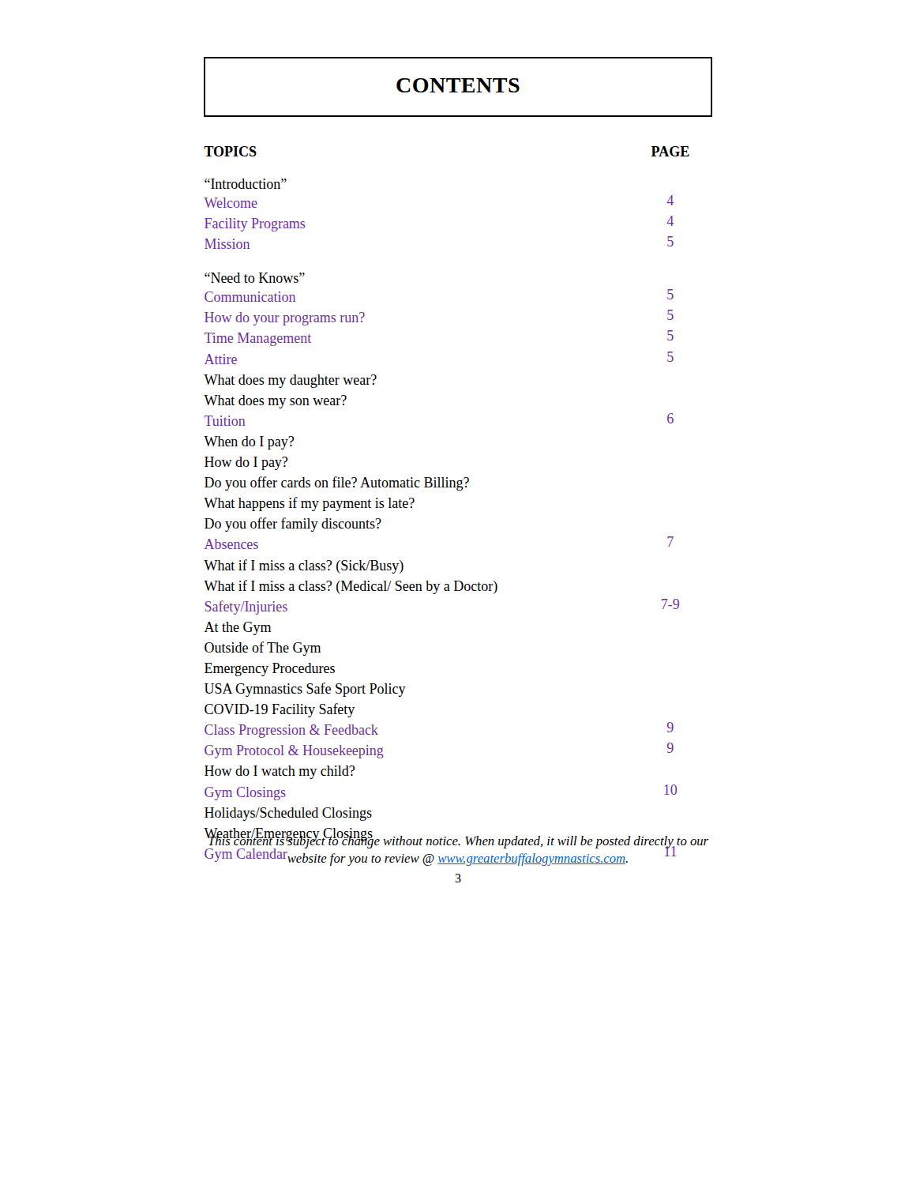CONTENTS
| TOPICS | PAGE |
| “Introduction” | |
| Welcome | 4 |
| Facility Programs | 4 |
| Mission | 5 |
| “Need to Knows” | |
| Communication | 5 |
| How do your programs run? | 5 |
| Time Management | 5 |
| Attire | 5 |
| What does my daughter wear? | |
| What does my son wear? | |
| Tuition | 6 |
| When do I pay? | |
| How do I pay? | |
| Do you offer cards on file? Automatic Billing? | |
| What happens if my payment is late? | |
| Do you offer family discounts? | |
| Absences | 7 |
| What if I miss a class? (Sick/Busy) | |
| What if I miss a class? (Medical/ Seen by a Doctor) | |
| Safety/Injuries | 7-9 |
| At the Gym | |
| Outside of The Gym | |
| Emergency Procedures | |
| USA Gymnastics Safe Sport Policy | |
| COVID-19 Facility Safety | |
| Class Progression & Feedback | 9 |
| Gym Protocol & Housekeeping | 9 |
| How do I watch my child? | |
| Gym Closings | 10 |
| Holidays/Scheduled Closings | |
| Weather/Emergency Closings | |
| Gym Calendar | 11 |
This content is subject to change without notice. When updated, it will be posted directly to our website for you to review @ www.greaterbuffalogymnastics.com.
3